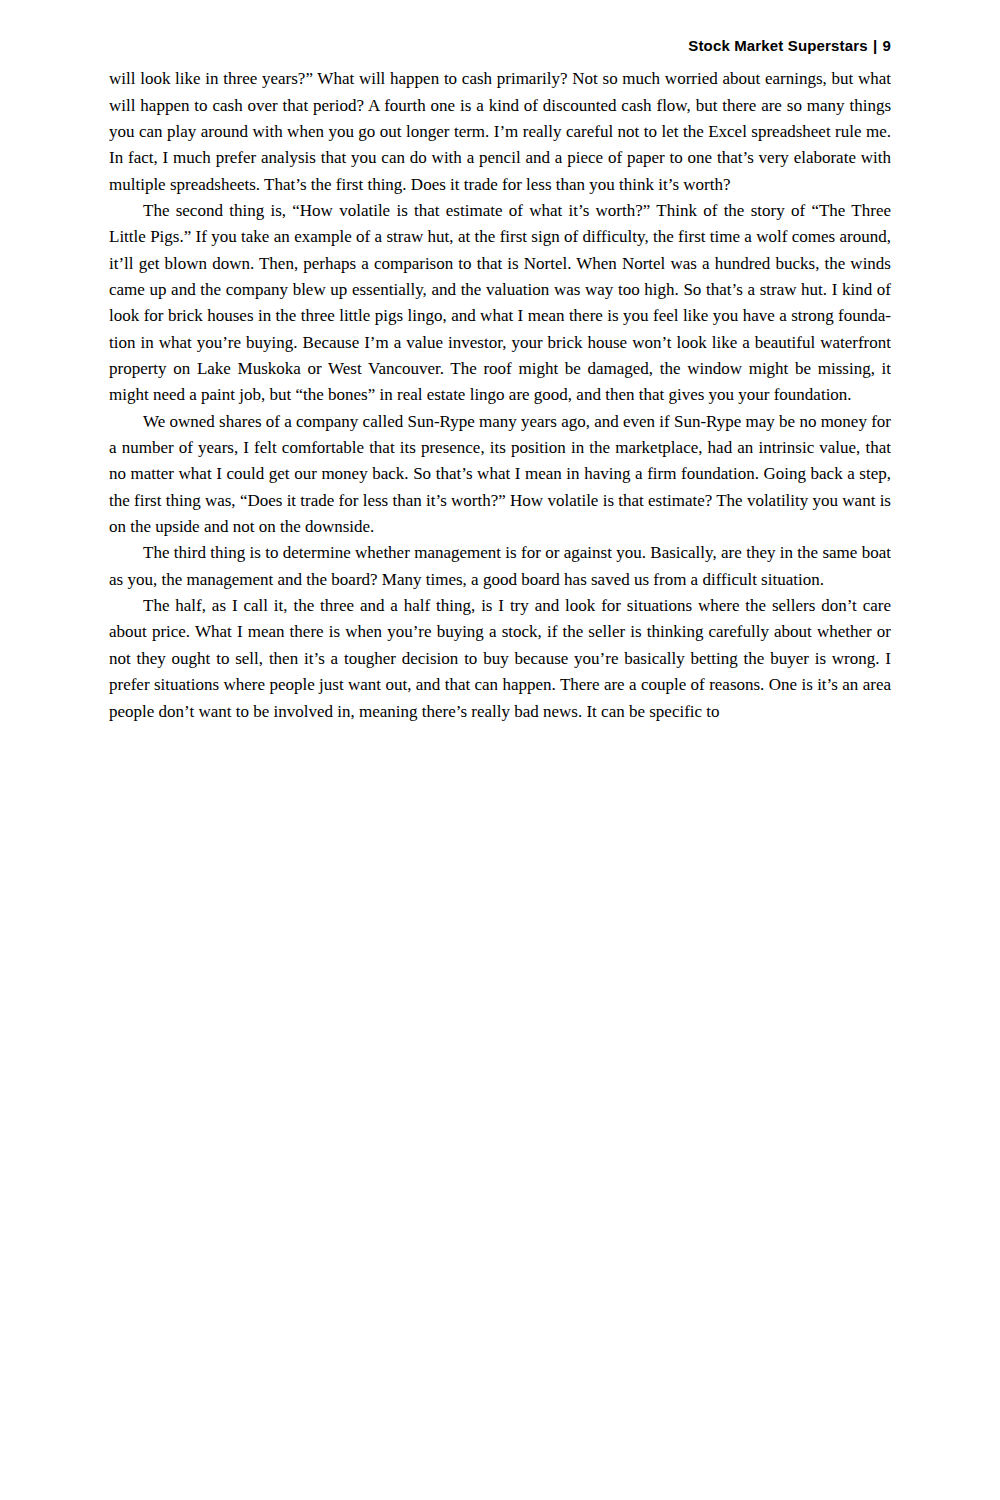Stock Market Superstars|9
will look like in three years?” What will happen to cash primarily? Not so much worried about earnings, but what will happen to cash over that period? A fourth one is a kind of discounted cash flow, but there are so many things you can play around with when you go out longer term. I’m really careful not to let the Excel spreadsheet rule me. In fact, I much prefer analysis that you can do with a pencil and a piece of paper to one that’s very elaborate with multiple spreadsheets. That’s the first thing. Does it trade for less than you think it’s worth?
The second thing is, “How volatile is that estimate of what it’s worth?” Think of the story of “The Three Little Pigs.” If you take an example of a straw hut, at the first sign of difficulty, the first time a wolf comes around, it’ll get blown down. Then, perhaps a comparison to that is Nortel. When Nortel was a hundred bucks, the winds came up and the company blew up essentially, and the valuation was way too high. So that’s a straw hut. I kind of look for brick houses in the three little pigs lingo, and what I mean there is you feel like you have a strong foundation in what you’re buying. Because I’m a value investor, your brick house won’t look like a beautiful waterfront property on Lake Muskoka or West Vancouver. The roof might be damaged, the window might be missing, it might need a paint job, but “the bones” in real estate lingo are good, and then that gives you your foundation.
We owned shares of a company called Sun-Rype many years ago, and even if Sun-Rype may be no money for a number of years, I felt comfortable that its presence, its position in the marketplace, had an intrinsic value, that no matter what I could get our money back. So that’s what I mean in having a firm foundation. Going back a step, the first thing was, “Does it trade for less than it’s worth?” How volatile is that estimate? The volatility you want is on the upside and not on the downside.
The third thing is to determine whether management is for or against you. Basically, are they in the same boat as you, the management and the board? Many times, a good board has saved us from a difficult situation.
The half, as I call it, the three and a half thing, is I try and look for situations where the sellers don’t care about price. What I mean there is when you’re buying a stock, if the seller is thinking carefully about whether or not they ought to sell, then it’s a tougher decision to buy because you’re basically betting the buyer is wrong. I prefer situations where people just want out, and that can happen. There are a couple of reasons. One is it’s an area people don’t want to be involved in, meaning there’s really bad news. It can be specific to